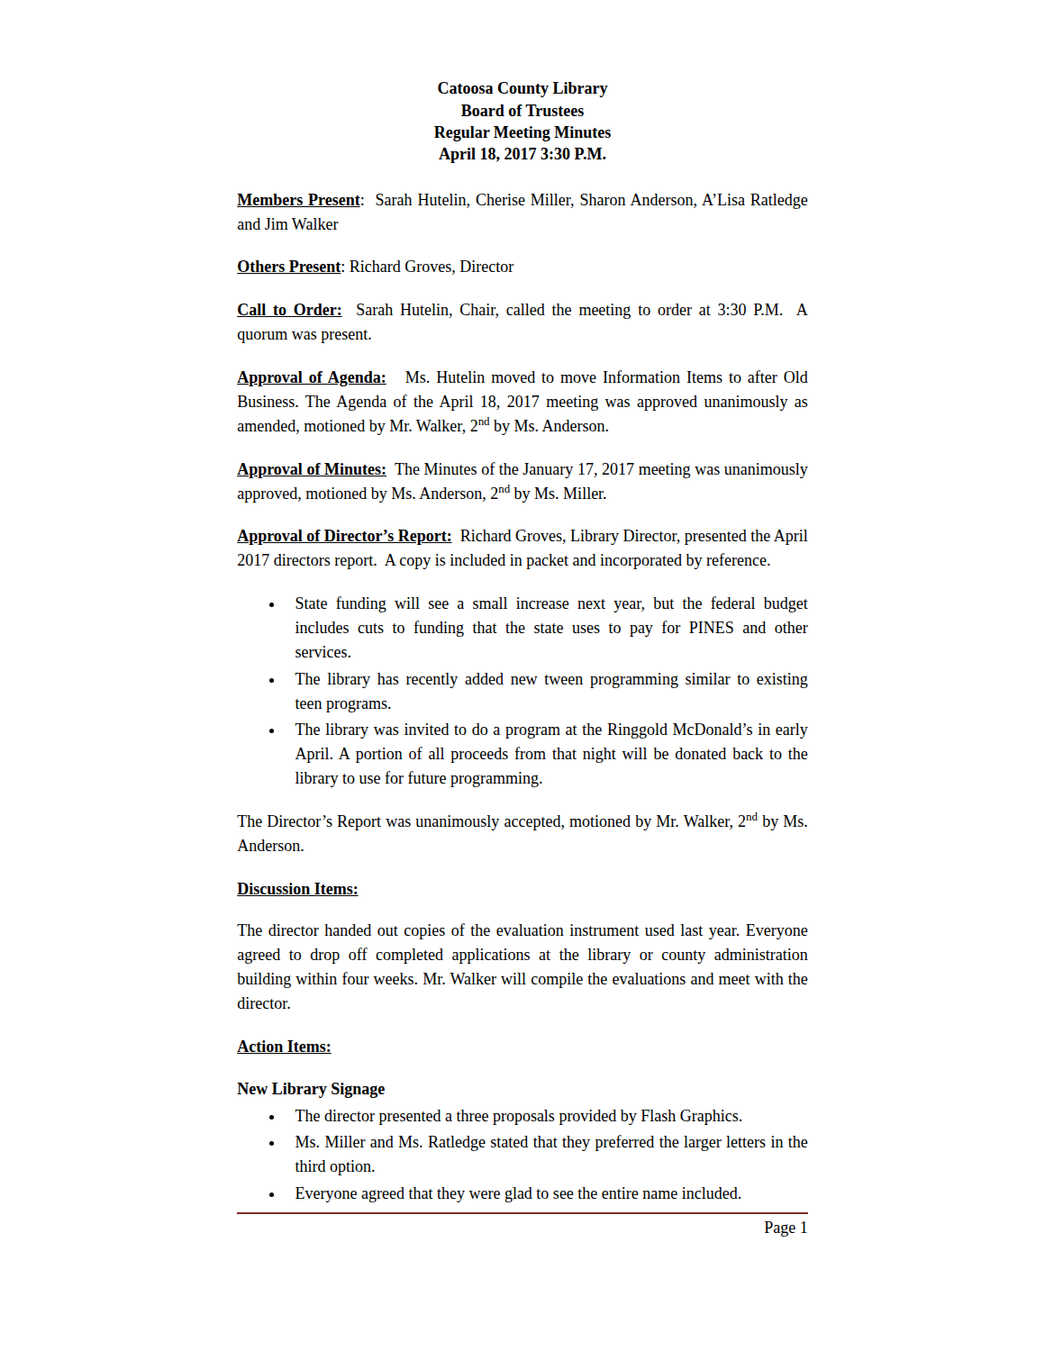Catoosa County Library Board of Trustees Regular Meeting Minutes April 18, 2017 3:30 P.M.
Members Present: Sarah Hutelin, Cherise Miller, Sharon Anderson, A’Lisa Ratledge and Jim Walker
Others Present: Richard Groves, Director
Call to Order: Sarah Hutelin, Chair, called the meeting to order at 3:30 P.M. A quorum was present.
Approval of Agenda: Ms. Hutelin moved to move Information Items to after Old Business. The Agenda of the April 18, 2017 meeting was approved unanimously as amended, motioned by Mr. Walker, 2nd by Ms. Anderson.
Approval of Minutes: The Minutes of the January 17, 2017 meeting was unanimously approved, motioned by Ms. Anderson, 2nd by Ms. Miller.
Approval of Director’s Report: Richard Groves, Library Director, presented the April 2017 directors report. A copy is included in packet and incorporated by reference.
State funding will see a small increase next year, but the federal budget includes cuts to funding that the state uses to pay for PINES and other services.
The library has recently added new tween programming similar to existing teen programs.
The library was invited to do a program at the Ringgold McDonald’s in early April. A portion of all proceeds from that night will be donated back to the library to use for future programming.
The Director’s Report was unanimously accepted, motioned by Mr. Walker, 2nd by Ms. Anderson.
Discussion Items:
The director handed out copies of the evaluation instrument used last year. Everyone agreed to drop off completed applications at the library or county administration building within four weeks. Mr. Walker will compile the evaluations and meet with the director.
Action Items:
New Library Signage
The director presented a three proposals provided by Flash Graphics.
Ms. Miller and Ms. Ratledge stated that they preferred the larger letters in the third option.
Everyone agreed that they were glad to see the entire name included.
Page 1